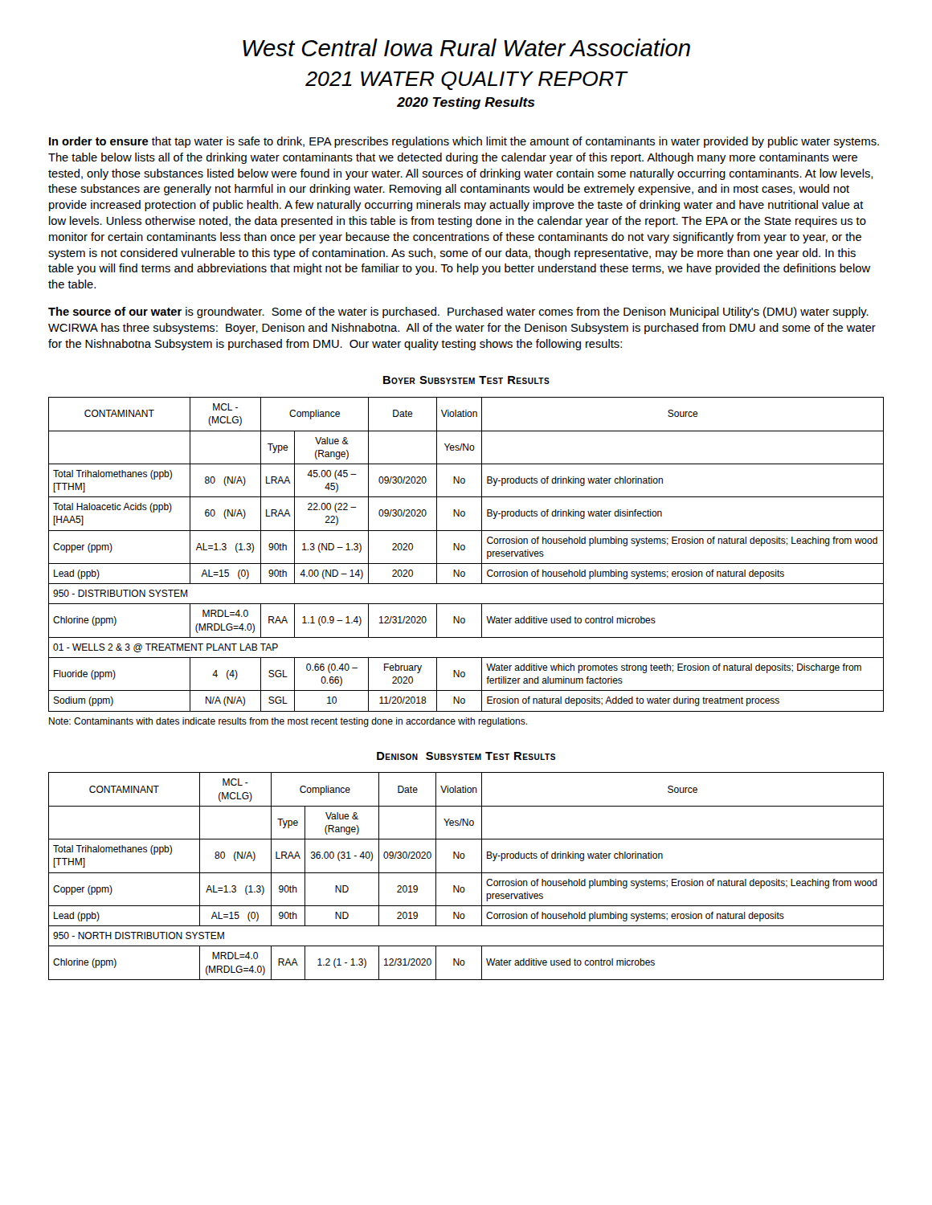West Central Iowa Rural Water Association
2021 WATER QUALITY REPORT
2020 Testing Results
In order to ensure that tap water is safe to drink, EPA prescribes regulations which limit the amount of contaminants in water provided by public water systems. The table below lists all of the drinking water contaminants that we detected during the calendar year of this report. Although many more contaminants were tested, only those substances listed below were found in your water. All sources of drinking water contain some naturally occurring contaminants. At low levels, these substances are generally not harmful in our drinking water. Removing all contaminants would be extremely expensive, and in most cases, would not provide increased protection of public health. A few naturally occurring minerals may actually improve the taste of drinking water and have nutritional value at low levels. Unless otherwise noted, the data presented in this table is from testing done in the calendar year of the report. The EPA or the State requires us to monitor for certain contaminants less than once per year because the concentrations of these contaminants do not vary significantly from year to year, or the system is not considered vulnerable to this type of contamination. As such, some of our data, though representative, may be more than one year old. In this table you will find terms and abbreviations that might not be familiar to you. To help you better understand these terms, we have provided the definitions below the table.
The source of our water is groundwater. Some of the water is purchased. Purchased water comes from the Denison Municipal Utility's (DMU) water supply. WCIRWA has three subsystems: Boyer, Denison and Nishnabotna. All of the water for the Denison Subsystem is purchased from DMU and some of the water for the Nishnabotna Subsystem is purchased from DMU. Our water quality testing shows the following results:
Boyer Subsystem Test Results
| CONTAMINANT | MCL - (MCLG) | Compliance | Date | Violation | Source |
| --- | --- | --- | --- | --- | --- |
| | | Type | Value & (Range) | | Yes/No | |
| Total Trihalomethanes (ppb) [TTHM] | 80 (N/A) | LRAA | 45.00 (45 – 45) | 09/30/2020 | No | By-products of drinking water chlorination |
| Total Haloacetic Acids (ppb) [HAA5] | 60 (N/A) | LRAA | 22.00 (22 – 22) | 09/30/2020 | No | By-products of drinking water disinfection |
| Copper (ppm) | AL=1.3 (1.3) | 90th | 1.3 (ND – 1.3) | 2020 | No | Corrosion of household plumbing systems; Erosion of natural deposits; Leaching from wood preservatives |
| Lead (ppb) | AL=15 (0) | 90th | 4.00 (ND – 14) | 2020 | No | Corrosion of household plumbing systems; erosion of natural deposits |
| 950 - DISTRIBUTION SYSTEM |
| Chlorine (ppm) | MRDL=4.0 (MRDLG=4.0) | RAA | 1.1 (0.9 – 1.4) | 12/31/2020 | No | Water additive used to control microbes |
| 01 - WELLS 2 & 3 @ TREATMENT PLANT LAB TAP |
| Fluoride (ppm) | 4 (4) | SGL | 0.66 (0.40 – 0.66) | February 2020 | No | Water additive which promotes strong teeth; Erosion of natural deposits; Discharge from fertilizer and aluminum factories |
| Sodium (ppm) | N/A (N/A) | SGL | 10 | 11/20/2018 | No | Erosion of natural deposits; Added to water during treatment process |
Note: Contaminants with dates indicate results from the most recent testing done in accordance with regulations.
Denison Subsystem Test Results
| CONTAMINANT | MCL - (MCLG) | Compliance | Date | Violation | Source |
| --- | --- | --- | --- | --- | --- |
| | | Type | Value & (Range) | | Yes/No | |
| Total Trihalomethanes (ppb) [TTHM] | 80 (N/A) | LRAA | 36.00 (31 - 40) | 09/30/2020 | No | By-products of drinking water chlorination |
| Copper (ppm) | AL=1.3 (1.3) | 90th | ND | 2019 | No | Corrosion of household plumbing systems; Erosion of natural deposits; Leaching from wood preservatives |
| Lead (ppb) | AL=15 (0) | 90th | ND | 2019 | No | Corrosion of household plumbing systems; erosion of natural deposits |
| 950 - NORTH DISTRIBUTION SYSTEM |
| Chlorine (ppm) | MRDL=4.0 (MRDLG=4.0) | RAA | 1.2 (1 - 1.3) | 12/31/2020 | No | Water additive used to control microbes |